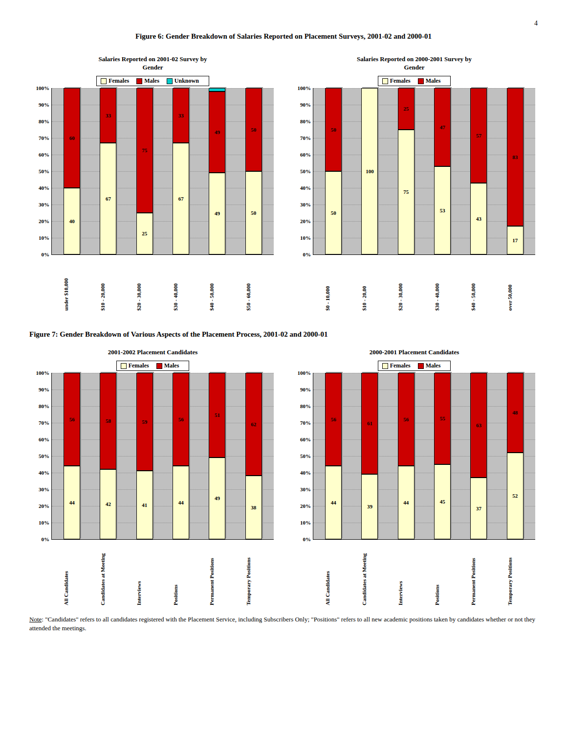4
Figure 6: Gender Breakdown of Salaries Reported on Placement Surveys, 2001-02 and 2000-01
Salaries Reported on 2001-02 Survey by
Gender
Females Males Unknown
100%
90%
80%
70%
60%
50%
40%
30%
20%
10%
0%
60
40
33
67
75
25
33
67
49
49
50
50
under $10,000
$10 - 20,000
$20 - 30,000
$30 - 40,000
$40 - 50,000
$50 - 60,000
Salaries Reported on 2000-2001 Survey by
Gender
Females Males
100%
90%
80%
70%
60%
50%
40%
30%
20%
10%
0%
50
50
100
25
75
47
53
57
43
83
17
$0 - 10,000
$10 - 20,00
$20 - 30,000
$30 - 40,000
$40 - 50,000
over 50,000
Figure 7: Gender Breakdown of Various Aspects of the Placement Process, 2001-02 and 2000-01
2001-2002 Placement Candidates
Females Males
100%
90%
80%
70%
60%
50%
40%
30%
20%
10%
0%
56
44
58
42
59
41
56
44
51
49
62
38
All Candidates
Candidates at Meeting
Interviews
Positions
Permanent Positions
Temporary Positions
2000-2001 Placement Candidates
Females Males
100%
90%
80%
70%
60%
50%
40%
30%
20%
10%
0%
56
44
61
39
56
44
55
45
63
37
48
52
All Candidates
Candidates at Meeting
Interviews
Positions
Permanent Positions
Temporary Positions
Note: "Candidates" refers to all candidates registered with the Placement Service, including Subscribers Only; "Positions" refers to all new academic positions taken by candidates whether or not they attended the meetings.